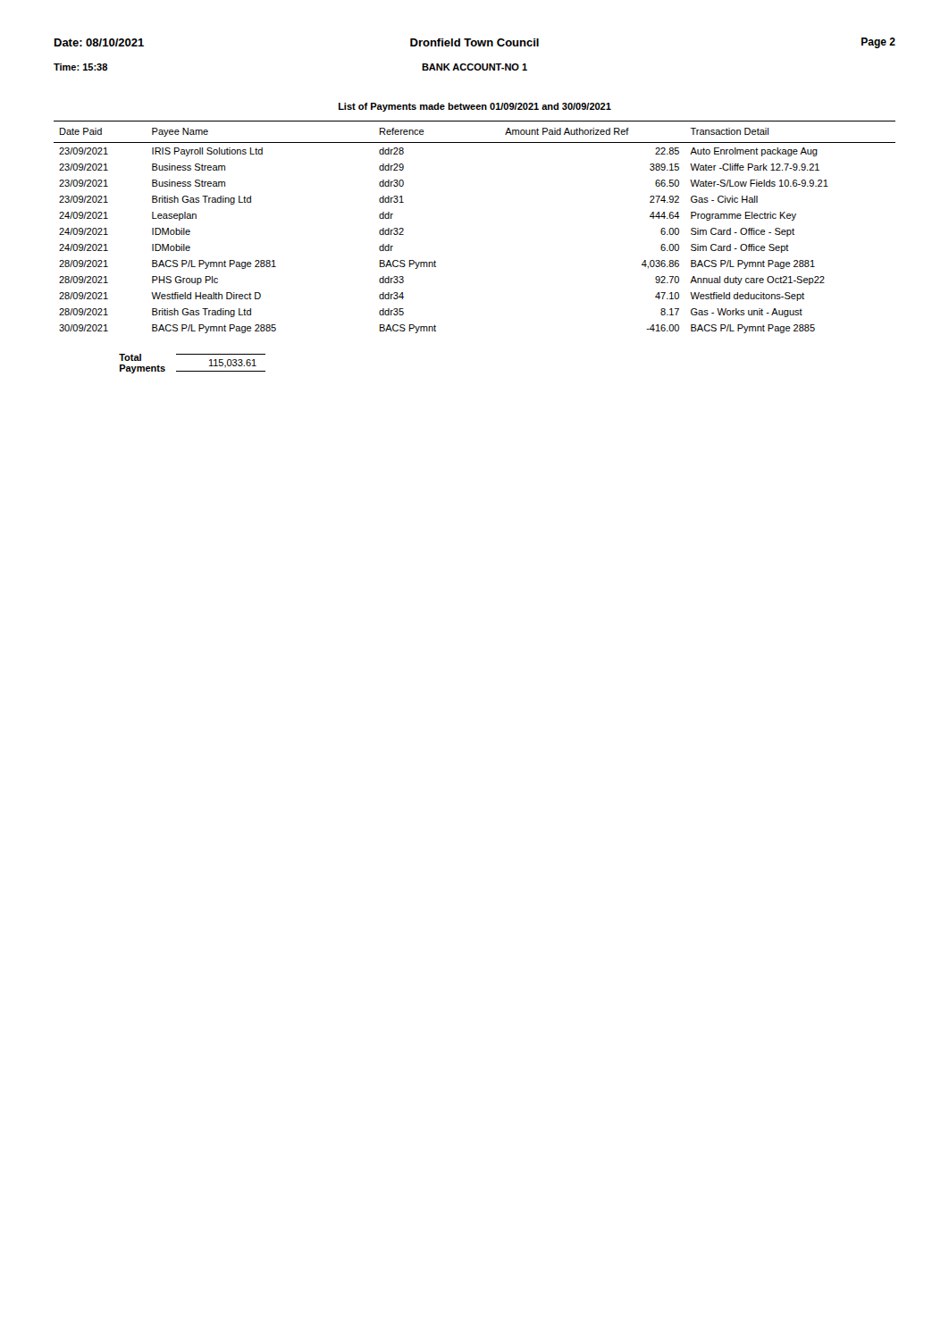Date: 08/10/2021
Time: 15:38
Dronfield Town Council
BANK ACCOUNT-NO 1
Page 2
List of Payments made between 01/09/2021 and 30/09/2021
| Date Paid | Payee Name | Reference | Amount Paid Authorized Ref | Transaction Detail |
| --- | --- | --- | --- | --- |
| 23/09/2021 | IRIS Payroll Solutions Ltd | ddr28 | 22.85 | Auto Enrolment package Aug |
| 23/09/2021 | Business Stream | ddr29 | 389.15 | Water -Cliffe Park 12.7-9.9.21 |
| 23/09/2021 | Business Stream | ddr30 | 66.50 | Water-S/Low Fields 10.6-9.9.21 |
| 23/09/2021 | British Gas Trading Ltd | ddr31 | 274.92 | Gas - Civic Hall |
| 24/09/2021 | Leaseplan | ddr | 444.64 | Programme Electric Key |
| 24/09/2021 | IDMobile | ddr32 | 6.00 | Sim Card - Office - Sept |
| 24/09/2021 | IDMobile | ddr | 6.00 | Sim Card - Office Sept |
| 28/09/2021 | BACS P/L Pymnt Page 2881 | BACS Pymnt | 4,036.86 | BACS P/L Pymnt Page 2881 |
| 28/09/2021 | PHS Group Plc | ddr33 | 92.70 | Annual duty care Oct21-Sep22 |
| 28/09/2021 | Westfield Health Direct D | ddr34 | 47.10 | Westfield deducitons-Sept |
| 28/09/2021 | British Gas Trading Ltd | ddr35 | 8.17 | Gas - Works unit - August |
| 30/09/2021 | BACS P/L Pymnt Page 2885 | BACS Pymnt | -416.00 | BACS P/L Pymnt Page 2885 |
Total Payments
115,033.61